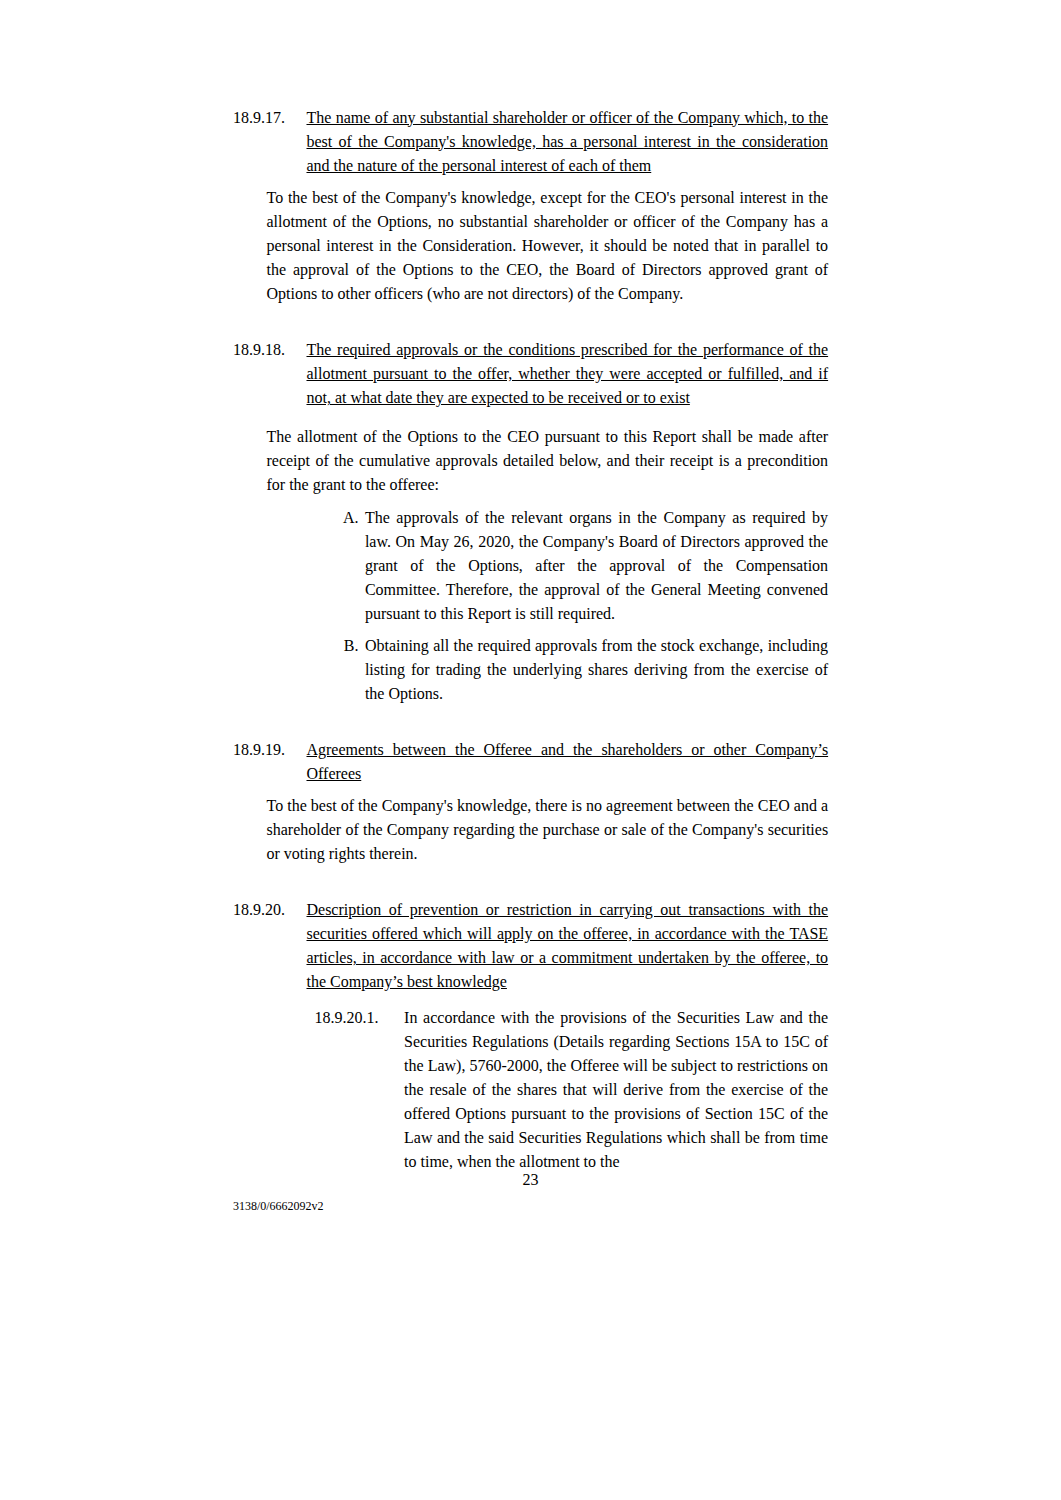18.9.17. The name of any substantial shareholder or officer of the Company which, to the best of the Company's knowledge, has a personal interest in the consideration and the nature of the personal interest of each of them
To the best of the Company's knowledge, except for the CEO's personal interest in the allotment of the Options, no substantial shareholder or officer of the Company has a personal interest in the Consideration. However, it should be noted that in parallel to the approval of the Options to the CEO, the Board of Directors approved grant of Options to other officers (who are not directors) of the Company.
18.9.18. The required approvals or the conditions prescribed for the performance of the allotment pursuant to the offer, whether they were accepted or fulfilled, and if not, at what date they are expected to be received or to exist
The allotment of the Options to the CEO pursuant to this Report shall be made after receipt of the cumulative approvals detailed below, and their receipt is a precondition for the grant to the offeree:
The approvals of the relevant organs in the Company as required by law. On May 26, 2020, the Company's Board of Directors approved the grant of the Options, after the approval of the Compensation Committee. Therefore, the approval of the General Meeting convened pursuant to this Report is still required.
Obtaining all the required approvals from the stock exchange, including listing for trading the underlying shares deriving from the exercise of the Options.
18.9.19. Agreements between the Offeree and the shareholders or other Company’s Offerees
To the best of the Company's knowledge, there is no agreement between the CEO and a shareholder of the Company regarding the purchase or sale of the Company's securities or voting rights therein.
18.9.20. Description of prevention or restriction in carrying out transactions with the securities offered which will apply on the offeree, in accordance with the TASE articles, in accordance with law or a commitment undertaken by the offeree, to the Company’s best knowledge
18.9.20.1. In accordance with the provisions of the Securities Law and the Securities Regulations (Details regarding Sections 15A to 15C of the Law), 5760-2000, the Offeree will be subject to restrictions on the resale of the shares that will derive from the exercise of the offered Options pursuant to the provisions of Section 15C of the Law and the said Securities Regulations which shall be from time to time, when the allotment to the
23
3138/0/6662092v2